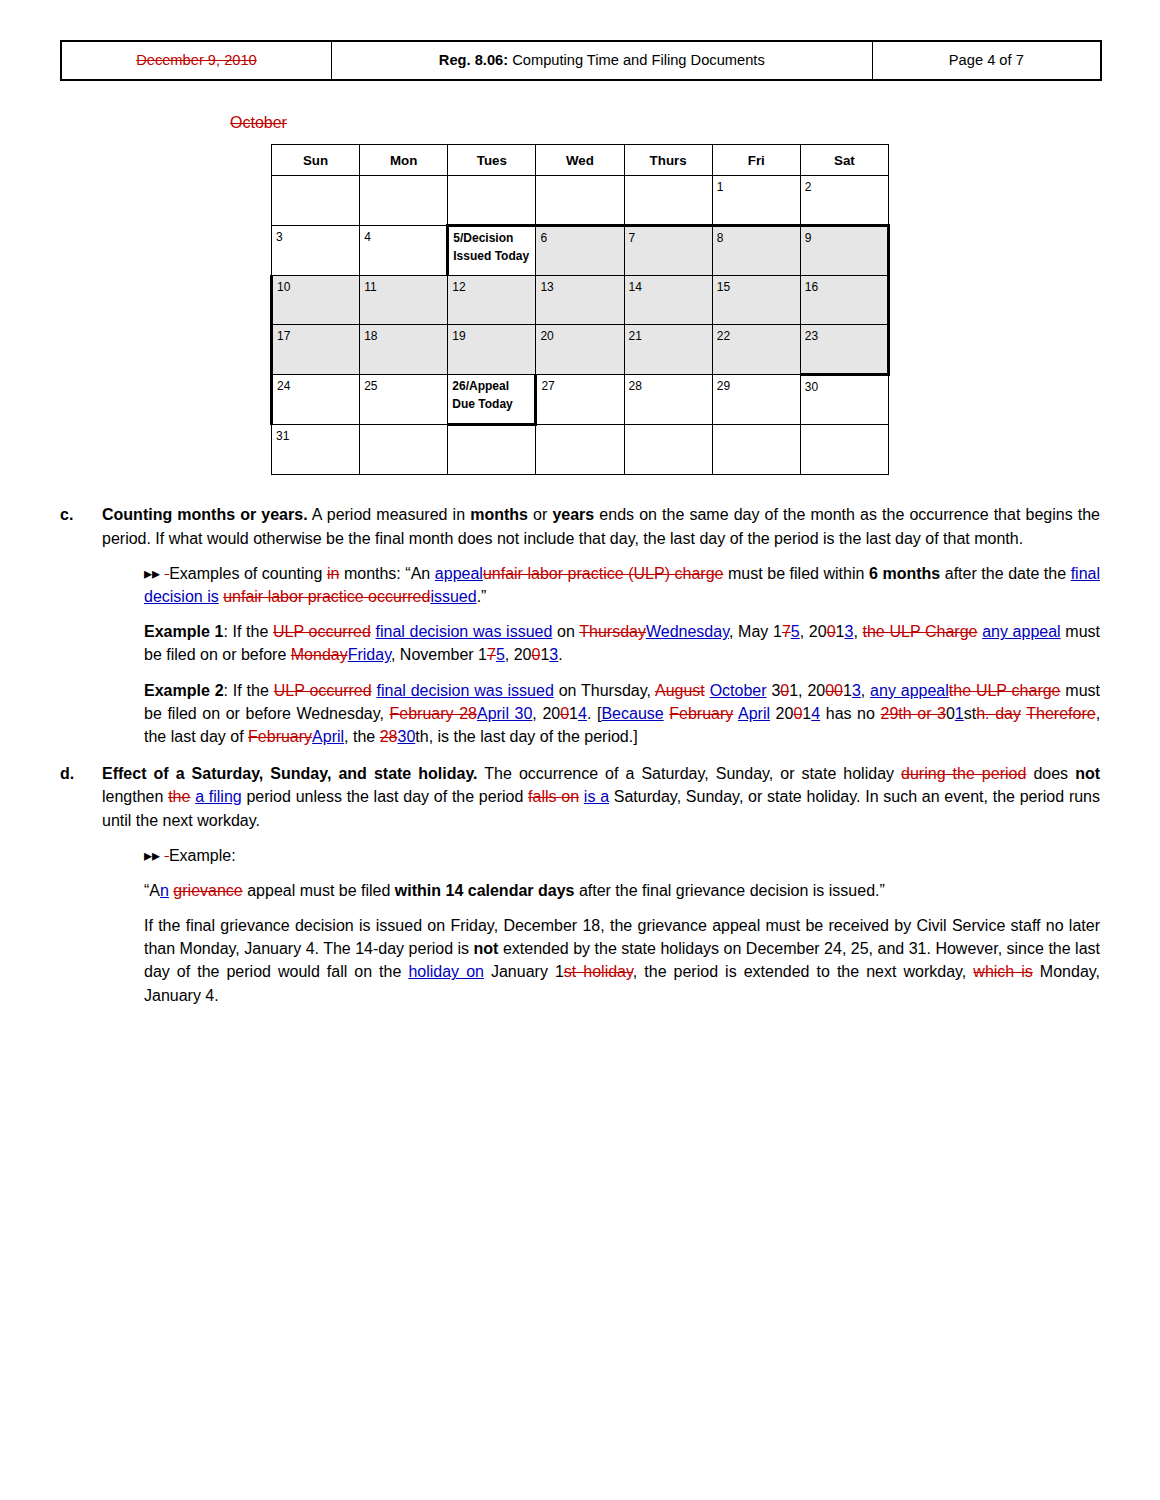December 9, 2010
Reg. 8.06: Computing Time and Filing Documents
Page 4 of 7
October
| Sun | Mon | Tues | Wed | Thurs | Fri | Sat |
| --- | --- | --- | --- | --- | --- | --- |
| | | | | | 1 | 2 |
| 3 | 4 | 5/Decision Issued Today | 6 | 7 | 8 | 9 |
| 10 | 11 | 12 | 13 | 14 | 15 | 16 |
| 17 | 18 | 19 | 20 | 21 | 22 | 23 |
| 24 | 25 | 26/Appeal Due Today | 27 | 28 | 29 | 30 |
| 31 | | | | | | |
c. Counting months or years. A period measured in months or years ends on the same day of the month as the occurrence that begins the period. If what would otherwise be the final month does not include that day, the last day of the period is the last day of that month.
▸▸ Examples of counting in months: “An appeal unfair labor practice (ULP) charge must be filed within 6 months after the date the final decision is unfair labor practice occurred issued.”
Example 1: If the ULP occurred final decision was issued on Thursday Wednesday, May 175, 20013, the ULP Charge any appeal must be filed on or before Monday Friday, November 175, 20013.
Example 2: If the ULP occurred final decision was issued on Thursday, August October 301, 200013, any appeal the ULP charge must be filed on or before Wednesday, February 28 April 30, 20014. [Because February April 20014 has no 29th or 301sth. day Therefore, the last day of February April, the 2830th, is the last day of the period.]
d. Effect of a Saturday, Sunday, and state holiday. The occurrence of a Saturday, Sunday, or state holiday during the period does not lengthen the a filing period unless the last day of the period falls on is a Saturday, Sunday, or state holiday. In such an event, the period runs until the next workday.
▸▸ Example:
“An grievance appeal must be filed within 14 calendar days after the final grievance decision is issued.”
If the final grievance decision is issued on Friday, December 18, the grievance appeal must be received by Civil Service staff no later than Monday, January 4. The 14-day period is not extended by the state holidays on December 24, 25, and 31. However, since the last day of the period would fall on the holiday on January 1st holiday, the period is extended to the next workday, which is Monday, January 4.